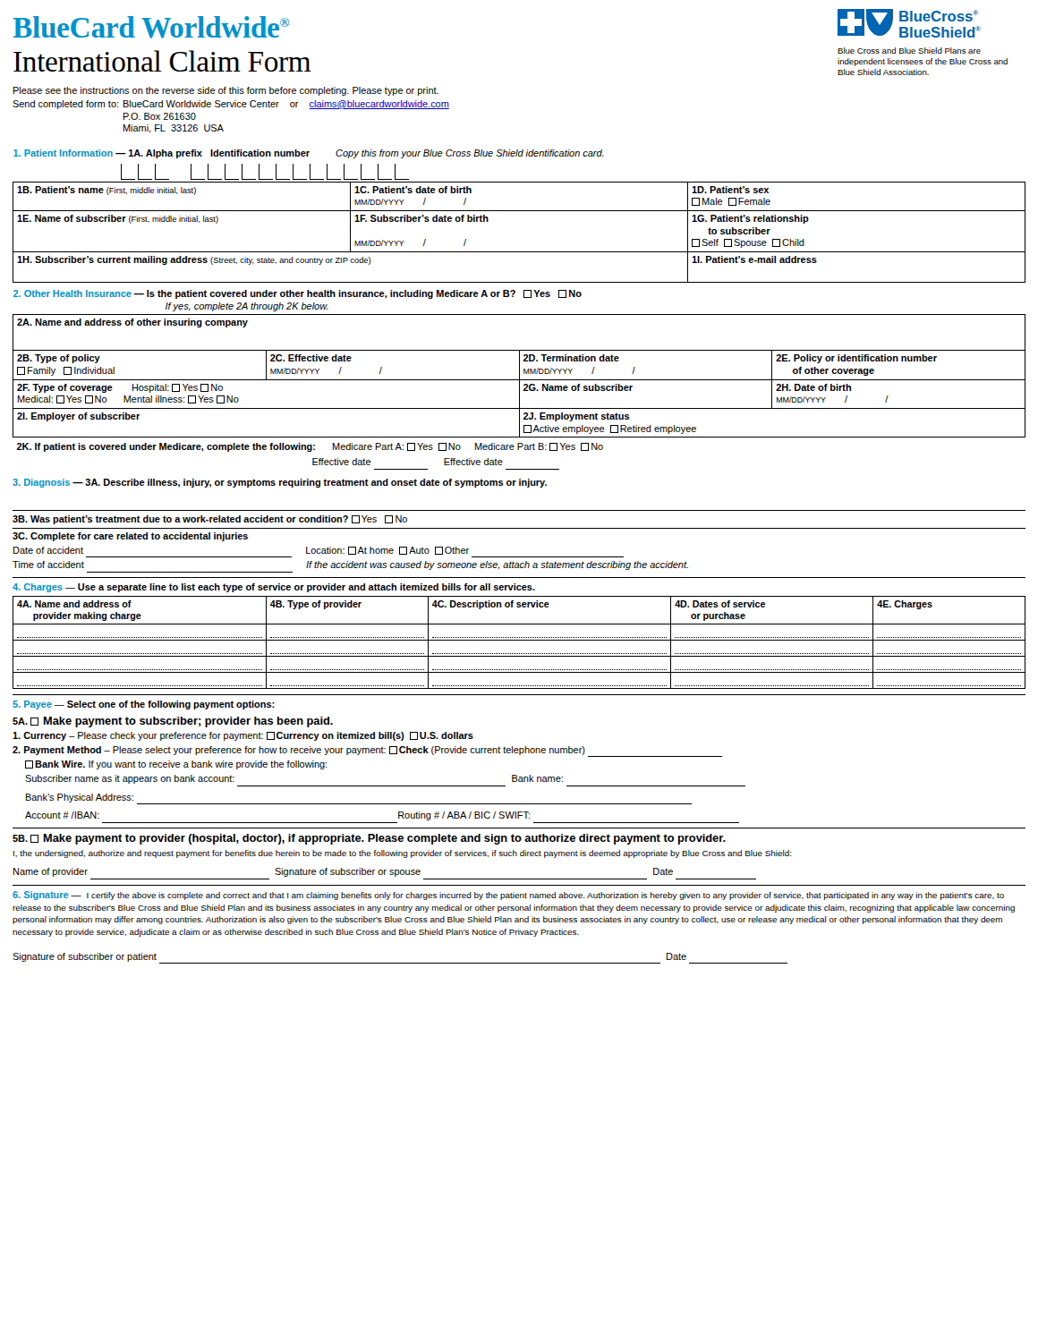BlueCard Worldwide®
International Claim Form
Please see the instructions on the reverse side of this form before completing. Please type or print.
Send completed form to:
BlueCard Worldwide Service Center or claims@bluecardworldwide.com
P.O. Box 261630
Miami, FL 33126 USA
BlueCross®
BlueShield®
Blue Cross and Blue Shield Plans are independent licensees of the Blue Cross and Blue Shield Association.
| 1. Patient Information — 1A. Alpha prefix Identification number Copy this from your Blue Cross Blue Shield identification card. |
| 1B. Patient’s name (First, middle initial, last) | 1C. Patient’s date of birth MM/DD/YYYY / / | 1D. Patient’s sex Male Female |
| 1E. Name of subscriber (First, middle initial, last) | 1F. Subscriber’s date of birth MM/DD/YYYY / / | 1G. Patient’s relationship to subscriber Self Spouse Child |
| 1H. Subscriber’s current mailing address (Street, city, state, and country or ZIP code) | 1I. Patient’s e-mail address |
| 2. Other Health Insurance — Is the patient covered under other health insurance, including Medicare A or B? Yes No If yes, complete 2A through 2K below. |
| 2A. Name and address of other insuring company |
| 2B. Type of policy Family Individual | 2C. Effective date MM/DD/YYYY / / | 2D. Termination date MM/DD/YYYY / / | 2E. Policy or identification number of other coverage |
| 2F. Type of coverage Hospital: Yes No Medical: Yes No Mental illness: Yes No | 2G. Name of subscriber | 2H. Date of birth MM/DD/YYYY / / |
| 2I. Employer of subscriber | 2J. Employment status Active employee Retired employee |
| 2K. If patient is covered under Medicare, complete the following: Medicare Part A: Yes No Medicare Part B: Yes No Effective date Effective date |
| 3. Diagnosis — 3A. Describe illness, injury, or symptoms requiring treatment and onset date of symptoms or injury. |
3B. Was patient’s treatment due to a work-related accident or condition? Yes No
3C. Complete for care related to accidental injuries
Date of accident Location: At home Auto Other
Time of accident If the accident was caused by someone else, attach a statement describing the accident.
4. Charges — Use a separate line to list each type of service or provider and attach itemized bills for all services.
| 4A. Name and address of provider making charge | 4B. Type of provider | 4C. Description of service | 4D. Dates of service or purchase | 4E. Charges |
5. Payee — Select one of the following payment options:
5A. Make payment to subscriber; provider has been paid.
1. Currency – Please check your preference for payment: Currency on itemized bill(s) U.S. dollars
2. Payment Method – Please select your preference for how to receive your payment: Check (Provide current telephone number)
Bank Wire. If you want to receive a bank wire provide the following:
Subscriber name as it appears on bank account: Bank name:
Bank’s Physical Address:
Account # /IBAN: Routing # / ABA / BIC / SWIFT:
5B. Make payment to provider (hospital, doctor), if appropriate. Please complete and sign to authorize direct payment to provider.
I, the undersigned, authorize and request payment for benefits due herein to be made to the following provider of services, if such direct payment is deemed appropriate by Blue Cross and Blue Shield:
Name of provider Signature of subscriber or spouse Date
6. Signature — I certify the above is complete and correct and that I am claiming benefits only for charges incurred by the patient named above. Authorization is hereby given to any provider of service, that participated in any way in the patient's care, to release to the subscriber's Blue Cross and Blue Shield Plan and its business associates in any country any medical or other personal information that they deem necessary to provide service or adjudicate this claim, recognizing that applicable law concerning personal information may differ among countries. Authorization is also given to the subscriber's Blue Cross and Blue Shield Plan and its business associates in any country to collect, use or release any medical or other personal information that they deem necessary to provide service, adjudicate a claim or as otherwise described in such Blue Cross and Blue Shield Plan's Notice of Privacy Practices.
Signature of subscriber or patient Date